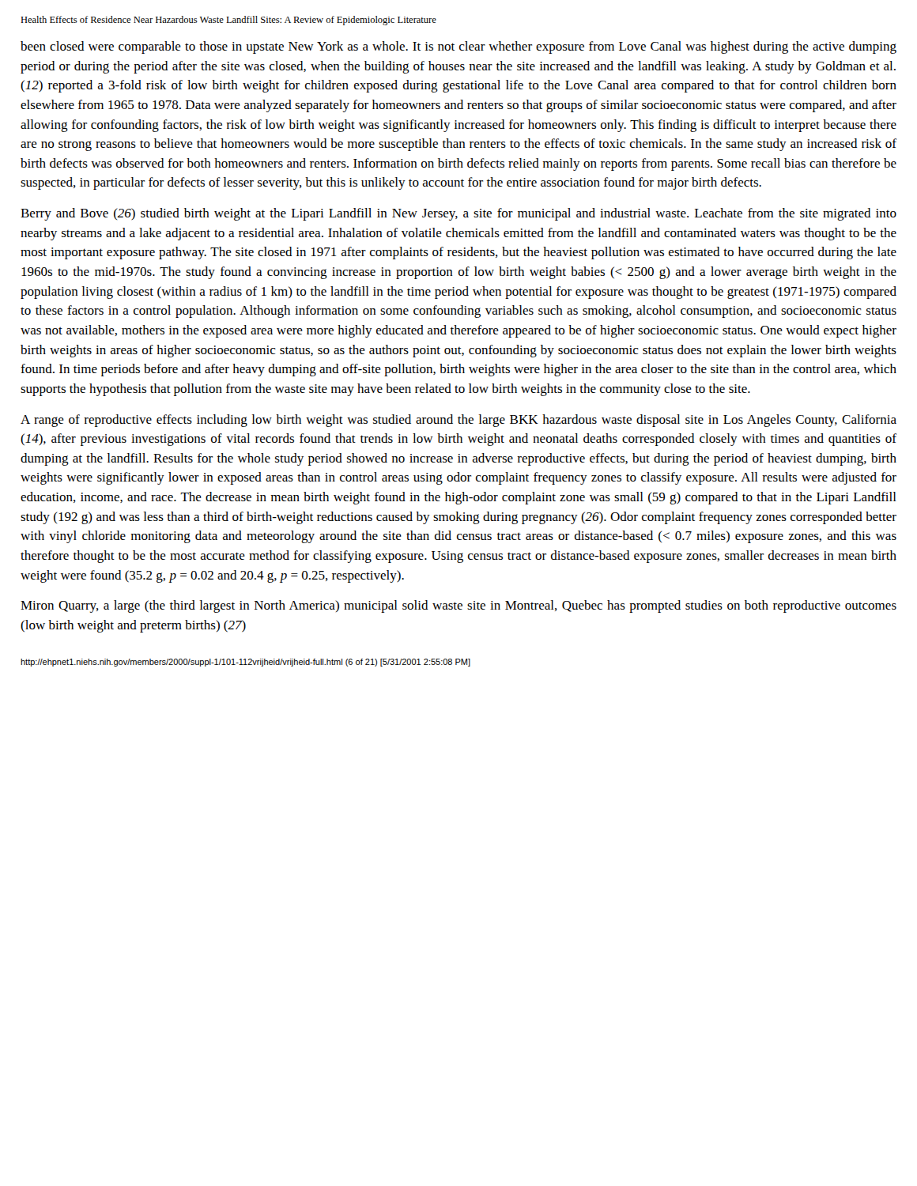Health Effects of Residence Near Hazardous Waste Landfill Sites: A Review of Epidemiologic Literature
been closed were comparable to those in upstate New York as a whole. It is not clear whether exposure from Love Canal was highest during the active dumping period or during the period after the site was closed, when the building of houses near the site increased and the landfill was leaking. A study by Goldman et al. (12) reported a 3-fold risk of low birth weight for children exposed during gestational life to the Love Canal area compared to that for control children born elsewhere from 1965 to 1978. Data were analyzed separately for homeowners and renters so that groups of similar socioeconomic status were compared, and after allowing for confounding factors, the risk of low birth weight was significantly increased for homeowners only. This finding is difficult to interpret because there are no strong reasons to believe that homeowners would be more susceptible than renters to the effects of toxic chemicals. In the same study an increased risk of birth defects was observed for both homeowners and renters. Information on birth defects relied mainly on reports from parents. Some recall bias can therefore be suspected, in particular for defects of lesser severity, but this is unlikely to account for the entire association found for major birth defects.
Berry and Bove (26) studied birth weight at the Lipari Landfill in New Jersey, a site for municipal and industrial waste. Leachate from the site migrated into nearby streams and a lake adjacent to a residential area. Inhalation of volatile chemicals emitted from the landfill and contaminated waters was thought to be the most important exposure pathway. The site closed in 1971 after complaints of residents, but the heaviest pollution was estimated to have occurred during the late 1960s to the mid-1970s. The study found a convincing increase in proportion of low birth weight babies (< 2500 g) and a lower average birth weight in the population living closest (within a radius of 1 km) to the landfill in the time period when potential for exposure was thought to be greatest (1971-1975) compared to these factors in a control population. Although information on some confounding variables such as smoking, alcohol consumption, and socioeconomic status was not available, mothers in the exposed area were more highly educated and therefore appeared to be of higher socioeconomic status. One would expect higher birth weights in areas of higher socioeconomic status, so as the authors point out, confounding by socioeconomic status does not explain the lower birth weights found. In time periods before and after heavy dumping and off-site pollution, birth weights were higher in the area closer to the site than in the control area, which supports the hypothesis that pollution from the waste site may have been related to low birth weights in the community close to the site.
A range of reproductive effects including low birth weight was studied around the large BKK hazardous waste disposal site in Los Angeles County, California (14), after previous investigations of vital records found that trends in low birth weight and neonatal deaths corresponded closely with times and quantities of dumping at the landfill. Results for the whole study period showed no increase in adverse reproductive effects, but during the period of heaviest dumping, birth weights were significantly lower in exposed areas than in control areas using odor complaint frequency zones to classify exposure. All results were adjusted for education, income, and race. The decrease in mean birth weight found in the high-odor complaint zone was small (59 g) compared to that in the Lipari Landfill study (192 g) and was less than a third of birth-weight reductions caused by smoking during pregnancy (26). Odor complaint frequency zones corresponded better with vinyl chloride monitoring data and meteorology around the site than did census tract areas or distance-based (< 0.7 miles) exposure zones, and this was therefore thought to be the most accurate method for classifying exposure. Using census tract or distance-based exposure zones, smaller decreases in mean birth weight were found (35.2 g, p = 0.02 and 20.4 g, p = 0.25, respectively).
Miron Quarry, a large (the third largest in North America) municipal solid waste site in Montreal, Quebec has prompted studies on both reproductive outcomes (low birth weight and preterm births) (27)
http://ehpnet1.niehs.nih.gov/members/2000/suppl-1/101-112vrijheid/vrijheid-full.html (6 of 21) [5/31/2001 2:55:08 PM]